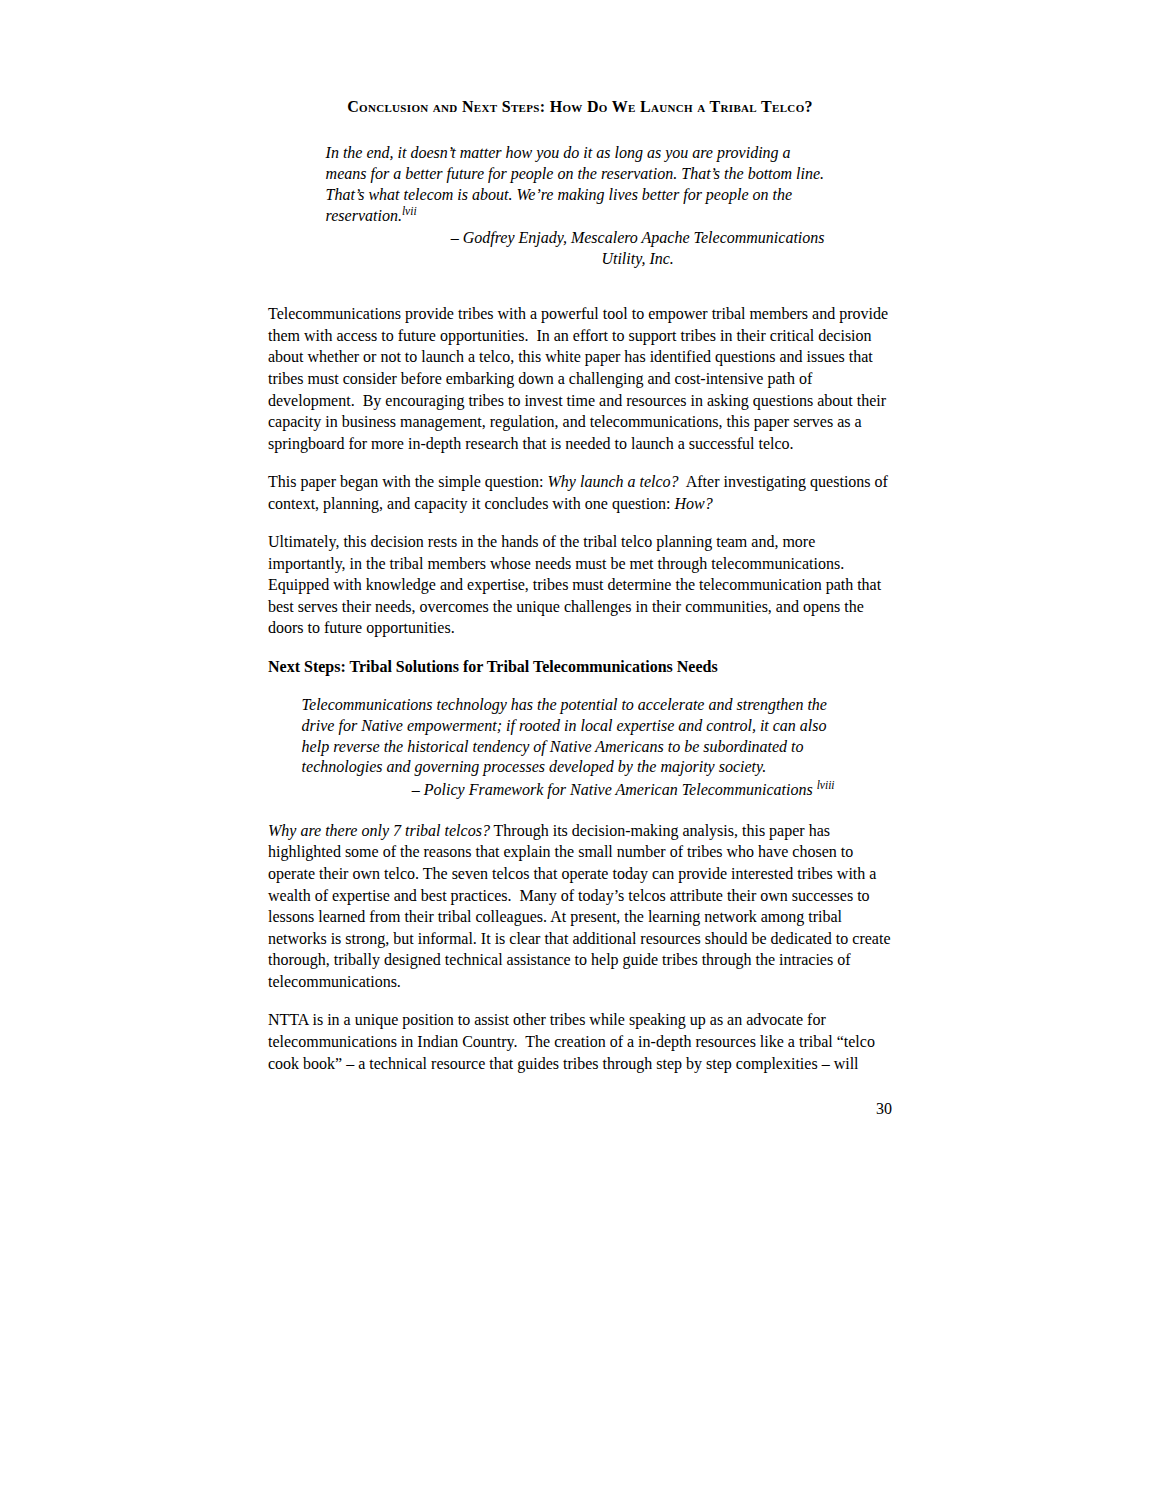Conclusion and Next Steps: How Do We Launch a Tribal Telco?
In the end, it doesn’t matter how you do it as long as you are providing a means for a better future for people on the reservation. That’s the bottom line. That’s what telecom is about. We’re making lives better for people on the reservation.lvii – Godfrey Enjady, Mescalero Apache Telecommunications Utility, Inc.
Telecommunications provide tribes with a powerful tool to empower tribal members and provide them with access to future opportunities. In an effort to support tribes in their critical decision about whether or not to launch a telco, this white paper has identified questions and issues that tribes must consider before embarking down a challenging and cost-intensive path of development. By encouraging tribes to invest time and resources in asking questions about their capacity in business management, regulation, and telecommunications, this paper serves as a springboard for more in-depth research that is needed to launch a successful telco.
This paper began with the simple question: Why launch a telco? After investigating questions of context, planning, and capacity it concludes with one question: How?
Ultimately, this decision rests in the hands of the tribal telco planning team and, more importantly, in the tribal members whose needs must be met through telecommunications. Equipped with knowledge and expertise, tribes must determine the telecommunication path that best serves their needs, overcomes the unique challenges in their communities, and opens the doors to future opportunities.
Next Steps: Tribal Solutions for Tribal Telecommunications Needs
Telecommunications technology has the potential to accelerate and strengthen the drive for Native empowerment; if rooted in local expertise and control, it can also help reverse the historical tendency of Native Americans to be subordinated to technologies and governing processes developed by the majority society. – Policy Framework for Native American Telecommunications lviii
Why are there only 7 tribal telcos? Through its decision-making analysis, this paper has highlighted some of the reasons that explain the small number of tribes who have chosen to operate their own telco. The seven telcos that operate today can provide interested tribes with a wealth of expertise and best practices. Many of today’s telcos attribute their own successes to lessons learned from their tribal colleagues. At present, the learning network among tribal networks is strong, but informal. It is clear that additional resources should be dedicated to create thorough, tribally designed technical assistance to help guide tribes through the intracies of telecommunications.
NTTA is in a unique position to assist other tribes while speaking up as an advocate for telecommunications in Indian Country. The creation of a in-depth resources like a tribal “telco cook book” – a technical resource that guides tribes through step by step complexities – will
30